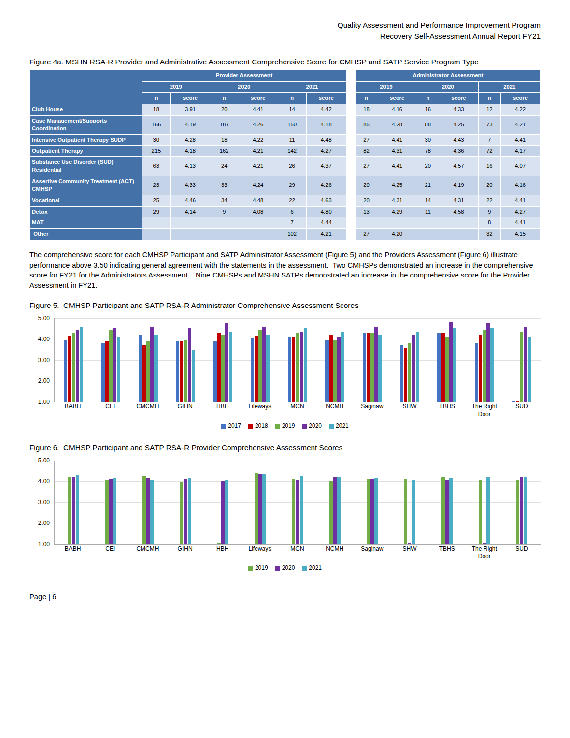Quality Assessment and Performance Improvement Program
Recovery Self-Assessment Annual Report FY21
Figure 4a. MSHN RSA-R Provider and Administrative Assessment Comprehensive Score for CMHSP and SATP Service Program Type
| | Provider Assessment | | Administrator Assessment |
| --- | --- | --- | --- |
| 2019 | 2020 | 2021 | | 2019 | 2020 | 2021 |
| n | score | n | score | n | score | | n | score | n | score | n | score |
| Club House | 18 | 3.91 | 20 | 4.41 | 14 | 4.42 | | 18 | 4.16 | 16 | 4.33 | 12 | 4.22 |
| Case Management/Supports Coordination | 166 | 4.19 | 187 | 4.26 | 150 | 4.18 | | 85 | 4.28 | 88 | 4.25 | 73 | 4.21 |
| Intensive Outpatient Therapy SUDP | 30 | 4.28 | 18 | 4.22 | 11 | 4.48 | | 27 | 4.41 | 30 | 4.43 | 7 | 4.41 |
| Outpatient Therapy | 215 | 4.18 | 162 | 4.21 | 142 | 4.27 | | 82 | 4.31 | 78 | 4.36 | 72 | 4.17 |
| Substance Use Disorder (SUD) Residential | 63 | 4.13 | 24 | 4.21 | 26 | 4.37 | | 27 | 4.41 | 20 | 4.57 | 16 | 4.07 |
| Assertive Community Treatment (ACT) CMHSP | 23 | 4.33 | 33 | 4.24 | 29 | 4.26 | | 20 | 4.25 | 21 | 4.19 | 20 | 4.16 |
| Vocational | 25 | 4.46 | 34 | 4.48 | 22 | 4.63 | | 20 | 4.31 | 14 | 4.31 | 22 | 4.41 |
| Detox | 29 | 4.14 | 9 | 4.08 | 6 | 4.80 | | 13 | 4.29 | 11 | 4.58 | 9 | 4.27 |
| MAT | | | | | 7 | 4.44 | | | | | | 8 | 4.41 |
| Other | | | | | 102 | 4.21 | | 27 | 4.20 | | | 32 | 4.15 |
The comprehensive score for each CMHSP Participant and SATP Administrator Assessment (Figure 5) and the Providers Assessment (Figure 6) illustrate performance above 3.50 indicating general agreement with the statements in the assessment. Two CMHSPs demonstrated an increase in the comprehensive score for FY21 for the Administrators Assessment. Nine CMHSPs and MSHN SATPs demonstrated an increase in the comprehensive score for the Provider Assessment in FY21.
Figure 5. CMHSP Participant and SATP RSA-R Administrator Comprehensive Assessment Scores
5.00 4.00 3.00 2.00 1.00
BABH
CEI
CMCMH
GIHN
HBH
Lifeways
MCN
NCMH
Saginaw
SHW
TBHS
The Right Door
SUD
2017 2018 2019 2020 2021
Figure 6. CMHSP Participant and SATP RSA-R Provider Comprehensive Assessment Scores
5.00 4.00 3.00 2.00 1.00
BABH
CEI
CMCMH
GIHN
HBH
Lifeways
MCN
NCMH
Saginaw
SHW
TBHS
The Right Door
SUD
2019 2020 2021
Page | 6